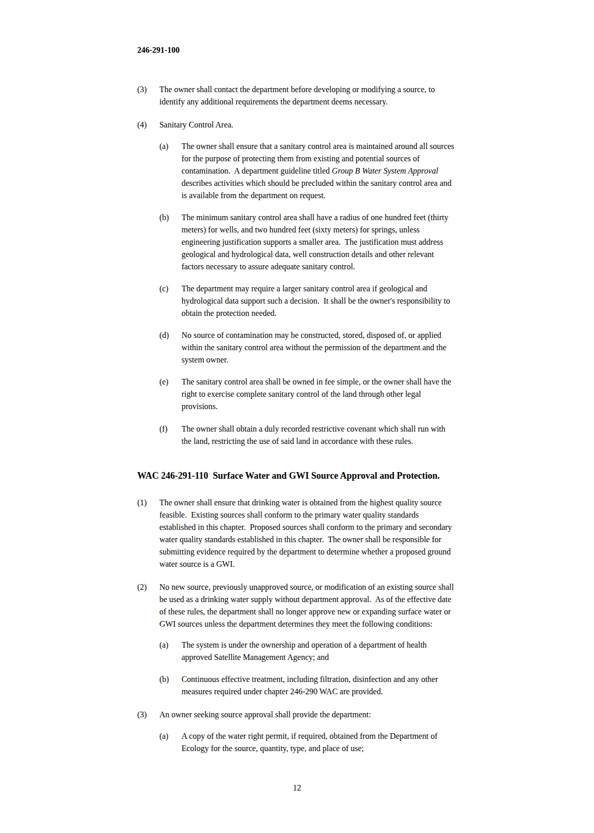246-291-100
(3) The owner shall contact the department before developing or modifying a source, to identify any additional requirements the department deems necessary.
(4) Sanitary Control Area.
(a) The owner shall ensure that a sanitary control area is maintained around all sources for the purpose of protecting them from existing and potential sources of contamination. A department guideline titled Group B Water System Approval describes activities which should be precluded within the sanitary control area and is available from the department on request.
(b) The minimum sanitary control area shall have a radius of one hundred feet (thirty meters) for wells, and two hundred feet (sixty meters) for springs, unless engineering justification supports a smaller area. The justification must address geological and hydrological data, well construction details and other relevant factors necessary to assure adequate sanitary control.
(c) The department may require a larger sanitary control area if geological and hydrological data support such a decision. It shall be the owner's responsibility to obtain the protection needed.
(d) No source of contamination may be constructed, stored, disposed of, or applied within the sanitary control area without the permission of the department and the system owner.
(e) The sanitary control area shall be owned in fee simple, or the owner shall have the right to exercise complete sanitary control of the land through other legal provisions.
(f) The owner shall obtain a duly recorded restrictive covenant which shall run with the land, restricting the use of said land in accordance with these rules.
WAC 246-291-110 Surface Water and GWI Source Approval and Protection.
(1) The owner shall ensure that drinking water is obtained from the highest quality source feasible. Existing sources shall conform to the primary water quality standards established in this chapter. Proposed sources shall conform to the primary and secondary water quality standards established in this chapter. The owner shall be responsible for submitting evidence required by the department to determine whether a proposed ground water source is a GWI.
(2) No new source, previously unapproved source, or modification of an existing source shall be used as a drinking water supply without department approval. As of the effective date of these rules, the department shall no longer approve new or expanding surface water or GWI sources unless the department determines they meet the following conditions:
(a) The system is under the ownership and operation of a department of health approved Satellite Management Agency; and
(b) Continuous effective treatment, including filtration, disinfection and any other measures required under chapter 246-290 WAC are provided.
(3) An owner seeking source approval shall provide the department:
(a) A copy of the water right permit, if required, obtained from the Department of Ecology for the source, quantity, type, and place of use;
12